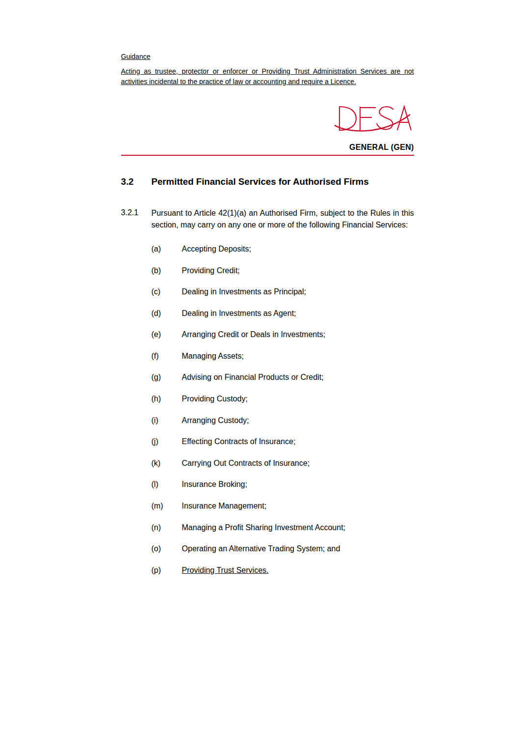Guidance
Acting as trustee, protector or enforcer or Providing Trust Administration Services are not activities incidental to the practice of law or accounting and require a Licence.
GENERAL (GEN)
3.2 Permitted Financial Services for Authorised Firms
3.2.1
Pursuant to Article 42(1)(a) an Authorised Firm, subject to the Rules in this section, may carry on any one or more of the following Financial Services:
(a) Accepting Deposits;
(b) Providing Credit;
(c) Dealing in Investments as Principal;
(d) Dealing in Investments as Agent;
(e) Arranging Credit or Deals in Investments;
(f) Managing Assets;
(g) Advising on Financial Products or Credit;
(h) Providing Custody;
(i) Arranging Custody;
(j) Effecting Contracts of Insurance;
(k) Carrying Out Contracts of Insurance;
(l) Insurance Broking;
(m) Insurance Management;
(n) Managing a Profit Sharing Investment Account;
(o) Operating an Alternative Trading System; and
(p) Providing Trust Services.